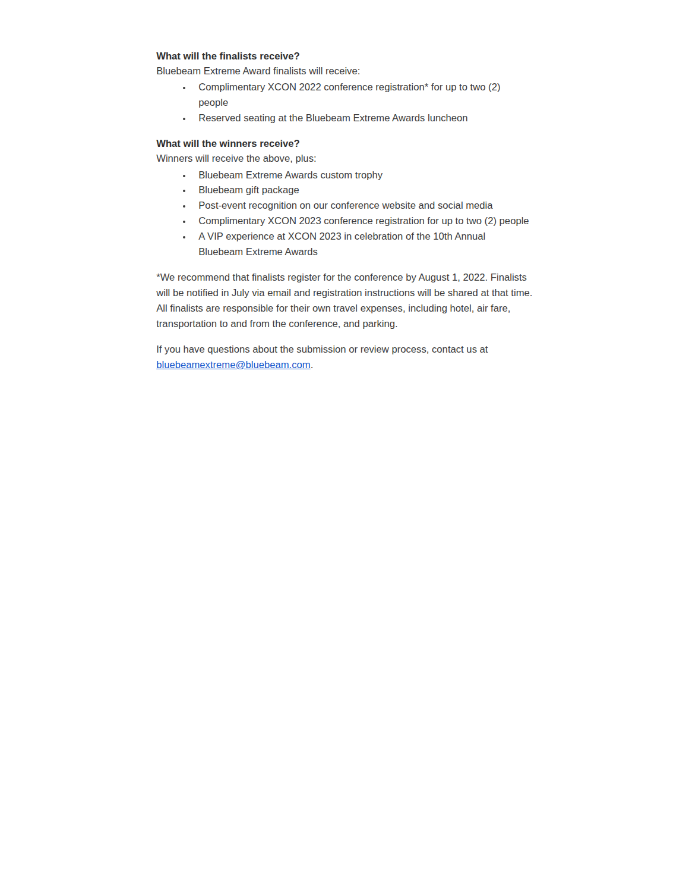What will the finalists receive?
Bluebeam Extreme Award finalists will receive:
Complimentary XCON 2022 conference registration* for up to two (2) people
Reserved seating at the Bluebeam Extreme Awards luncheon
What will the winners receive?
Winners will receive the above, plus:
Bluebeam Extreme Awards custom trophy
Bluebeam gift package
Post-event recognition on our conference website and social media
Complimentary XCON 2023 conference registration for up to two (2) people
A VIP experience at XCON 2023 in celebration of the 10th Annual Bluebeam Extreme Awards
*We recommend that finalists register for the conference by August 1, 2022. Finalists will be notified in July via email and registration instructions will be shared at that time. All finalists are responsible for their own travel expenses, including hotel, air fare, transportation to and from the conference, and parking.
If you have questions about the submission or review process, contact us at
bluebeamextreme@bluebeam.com.